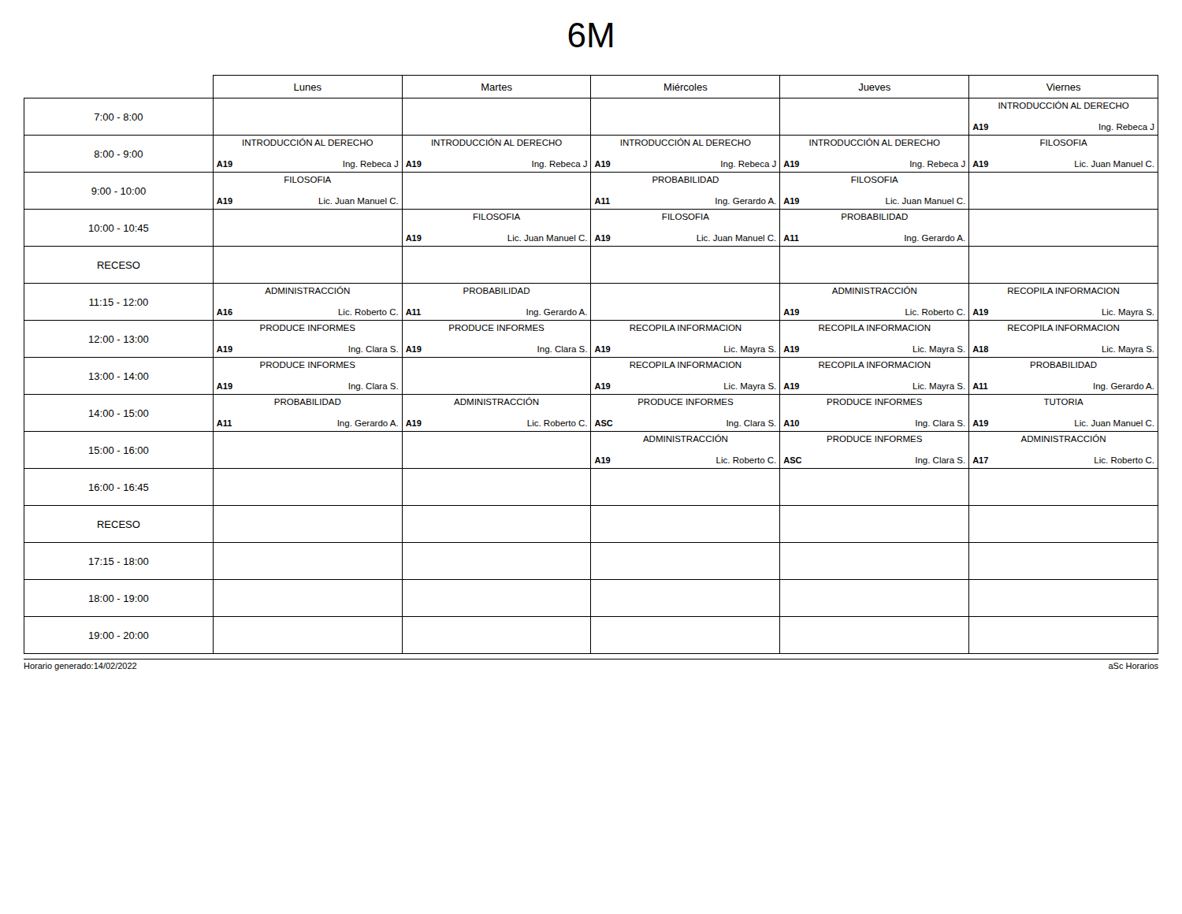6M
| | Lunes | Martes | Miércoles | Jueves | Viernes |
| --- | --- | --- | --- | --- | --- |
| 7:00 - 8:00 | | | | | INTRODUCCIÓN AL DERECHO A19 Ing. Rebeca J |
| 8:00 - 9:00 | INTRODUCCIÓN AL DERECHO A19 Ing. Rebeca J | INTRODUCCIÓN AL DERECHO A19 Ing. Rebeca J | INTRODUCCIÓN AL DERECHO A19 Ing. Rebeca J | INTRODUCCIÓN AL DERECHO A19 Ing. Rebeca J | FILOSOFIA A19 Lic. Juan Manuel C. |
| 9:00 - 10:00 | FILOSOFIA A19 Lic. Juan Manuel C. | | PROBABILIDAD A11 Ing. Gerardo A. | FILOSOFIA A19 Lic. Juan Manuel C. | |
| 10:00 - 10:45 | | FILOSOFIA A19 Lic. Juan Manuel C. | FILOSOFIA A19 Lic. Juan Manuel C. | PROBABILIDAD A11 Ing. Gerardo A. | |
| RECESO | | | | | |
| 11:15 - 12:00 | ADMINISTRACCIÓN A16 Lic. Roberto C. | PROBABILIDAD A11 Ing. Gerardo A. | | ADMINISTRACCIÓN A19 Lic. Roberto C. | RECOPILA INFORMACION A19 Lic. Mayra S. |
| 12:00 - 13:00 | PRODUCE INFORMES A19 Ing. Clara S. | PRODUCE INFORMES A19 Ing. Clara S. | RECOPILA INFORMACION A19 Lic. Mayra S. | RECOPILA INFORMACION A19 Lic. Mayra S. | RECOPILA INFORMACION A18 Lic. Mayra S. |
| 13:00 - 14:00 | PRODUCE INFORMES A19 Ing. Clara S. | | RECOPILA INFORMACION A19 Lic. Mayra S. | RECOPILA INFORMACION A19 Lic. Mayra S. | PROBABILIDAD A11 Ing. Gerardo A. |
| 14:00 - 15:00 | PROBABILIDAD A11 Ing. Gerardo A. | ADMINISTRACCIÓN A19 Lic. Roberto C. | PRODUCE INFORMES ASC Ing. Clara S. | PRODUCE INFORMES A10 Ing. Clara S. | TUTORIA A19 Lic. Juan Manuel C. |
| 15:00 - 16:00 | | | ADMINISTRACCIÓN A19 Lic. Roberto C. | PRODUCE INFORMES ASC Ing. Clara S. | ADMINISTRACCIÓN A17 Lic. Roberto C. |
| 16:00 - 16:45 | | | | | |
| RECESO | | | | | |
| 17:15 - 18:00 | | | | | |
| 18:00 - 19:00 | | | | | |
| 19:00 - 20:00 | | | | | |
Horario generado:14/02/2022 aSc Horarios